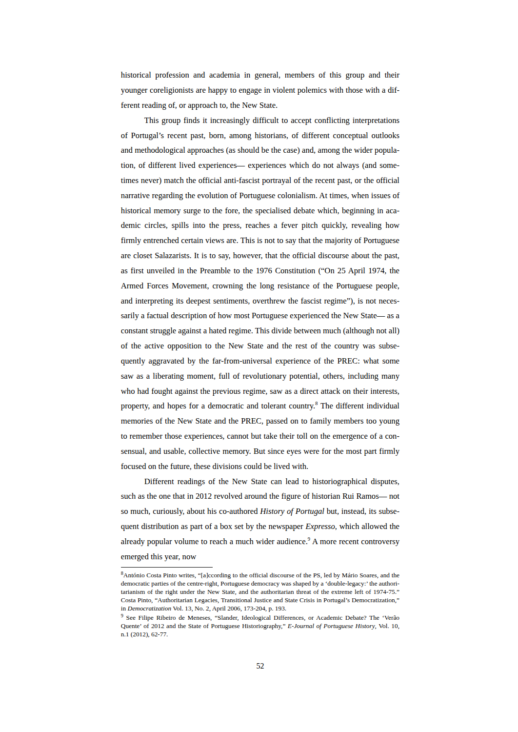historical profession and academia in general, members of this group and their younger coreligionists are happy to engage in violent polemics with those with a different reading of, or approach to, the New State.
This group finds it increasingly difficult to accept conflicting interpretations of Portugal’s recent past, born, among historians, of different conceptual outlooks and methodological approaches (as should be the case) and, among the wider population, of different lived experiences— experiences which do not always (and sometimes never) match the official anti-fascist portrayal of the recent past, or the official narrative regarding the evolution of Portuguese colonialism. At times, when issues of historical memory surge to the fore, the specialised debate which, beginning in academic circles, spills into the press, reaches a fever pitch quickly, revealing how firmly entrenched certain views are. This is not to say that the majority of Portuguese are closet Salazarists. It is to say, however, that the official discourse about the past, as first unveiled in the Preamble to the 1976 Constitution (“On 25 April 1974, the Armed Forces Movement, crowning the long resistance of the Portuguese people, and interpreting its deepest sentiments, overthrew the fascist regime”), is not necessarily a factual description of how most Portuguese experienced the New State— as a constant struggle against a hated regime. This divide between much (although not all) of the active opposition to the New State and the rest of the country was subsequently aggravated by the far-from-universal experience of the PREC: what some saw as a liberating moment, full of revolutionary potential, others, including many who had fought against the previous regime, saw as a direct attack on their interests, property, and hopes for a democratic and tolerant country.8 The different individual memories of the New State and the PREC, passed on to family members too young to remember those experiences, cannot but take their toll on the emergence of a consensual, and usable, collective memory. But since eyes were for the most part firmly focused on the future, these divisions could be lived with.
Different readings of the New State can lead to historiographical disputes, such as the one that in 2012 revolved around the figure of historian Rui Ramos— not so much, curiously, about his co-authored History of Portugal but, instead, its subsequent distribution as part of a box set by the newspaper Expresso, which allowed the already popular volume to reach a much wider audience.9 A more recent controversy emerged this year, now
8 António Costa Pinto writes, “[a]ccording to the official discourse of the PS, led by Mário Soares, and the democratic parties of the centre-right, Portuguese democracy was shaped by a ‘double-legacy:’ the authoritarianism of the right under the New State, and the authoritarian threat of the extreme left of 1974-75.” Costa Pinto, “Authoritarian Legacies, Transitional Justice and State Crisis in Portugal’s Democratization,” in Democratization Vol. 13, No. 2, April 2006, 173-204, p. 193.
9 See Filipe Ribeiro de Meneses, “Slander, Ideological Differences, or Academic Debate? The ‘Verão Quente’ of 2012 and the State of Portuguese Historiography,” E-Journal of Portuguese History, Vol. 10, n.1 (2012), 62-77.
52